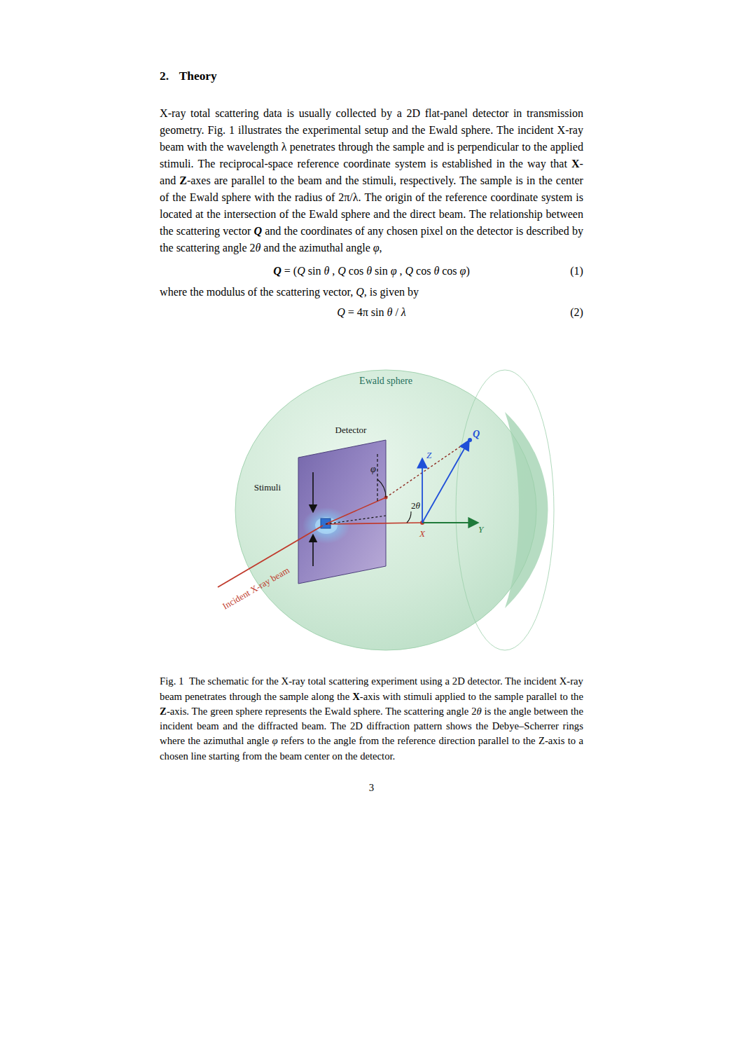2. Theory
X-ray total scattering data is usually collected by a 2D flat-panel detector in transmission geometry. Fig. 1 illustrates the experimental setup and the Ewald sphere. The incident X-ray beam with the wavelength λ penetrates through the sample and is perpendicular to the applied stimuli. The reciprocal-space reference coordinate system is established in the way that X- and Z-axes are parallel to the beam and the stimuli, respectively. The sample is in the center of the Ewald sphere with the radius of 2π/λ. The origin of the reference coordinate system is located at the intersection of the Ewald sphere and the direct beam. The relationship between the scattering vector Q and the coordinates of any chosen pixel on the detector is described by the scattering angle 2θ and the azimuthal angle φ,
Q = (Q sin θ , Q cos θ sin φ , Q cos θ cos φ)
(1)
where the modulus of the scattering vector, Q, is given by
Q = 4π sin θ / λ
(2)
Ewald sphere Detector Stimuli Incident X-ray beam X φ 2θ Z Y Q
Fig. 1 The schematic for the X-ray total scattering experiment using a 2D detector. The incident X-ray beam penetrates through the sample along the X-axis with stimuli applied to the sample parallel to the Z-axis. The green sphere represents the Ewald sphere. The scattering angle 2θ is the angle between the incident beam and the diffracted beam. The 2D diffraction pattern shows the Debye–Scherrer rings where the azimuthal angle φ refers to the angle from the reference direction parallel to the Z-axis to a chosen line starting from the beam center on the detector.
3